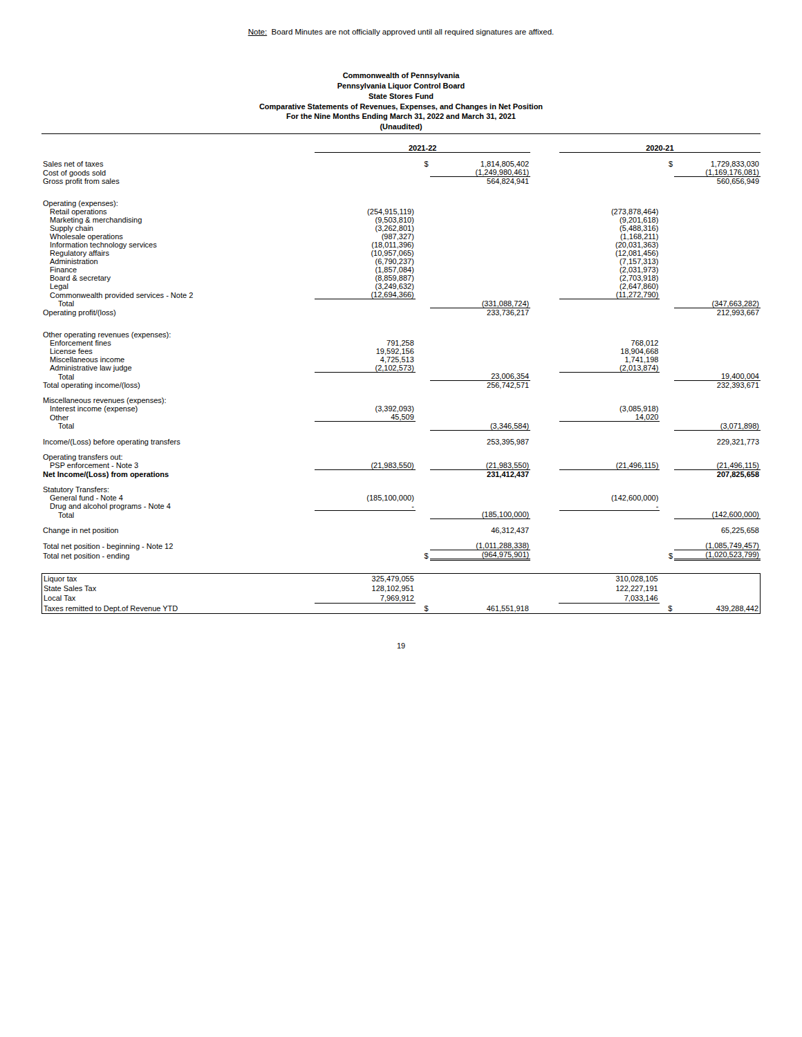Note: Board Minutes are not officially approved until all required signatures are affixed.
Commonwealth of Pennsylvania
Pennsylvania Liquor Control Board
State Stores Fund
Comparative Statements of Revenues, Expenses, and Changes in Net Position
For the Nine Months Ending March 31, 2022 and March 31, 2021
(Unaudited)
| | 2021-22 | | 2020-21 |
| Sales net of taxes | | $ | 1,814,805,402 | | | $ | 1,729,833,030 |
| Cost of goods sold | | | (1,249,980,461) | | | | (1,169,176,081) |
| Gross profit from sales | | | 564,824,941 | | | | 560,656,949 |
| Operating (expenses): | |
| Retail operations | (254,915,119) | | | | (273,878,464) | | |
| Marketing & merchandising | (9,503,810) | | | | (9,201,618) | | |
| Supply chain | (3,262,801) | | | | (5,488,316) | | |
| Wholesale operations | (987,327) | | | | (1,168,211) | | |
| Information technology services | (18,011,396) | | | | (20,031,363) | | |
| Regulatory affairs | (10,957,065) | | | | (12,081,456) | | |
| Administration | (6,790,237) | | | | (7,157,313) | | |
| Finance | (1,857,084) | | | | (2,031,973) | | |
| Board & secretary | (8,859,887) | | | | (2,703,918) | | |
| Legal | (3,249,632) | | | | (2,647,860) | | |
| Commonwealth provided services - Note 2 | (12,694,366) | | | | (11,272,790) | | |
| Total | | | (331,088,724) | | | | (347,663,282) |
| Operating profit/(loss) | | | 233,736,217 | | | | 212,993,667 |
| Other operating revenues (expenses): | |
| Enforcement fines | 791,258 | | | | 768,012 | | |
| License fees | 19,592,156 | | | | 18,904,668 | | |
| Miscellaneous income | 4,725,513 | | | | 1,741,198 | | |
| Administrative law judge | (2,102,573) | | | | (2,013,874) | | |
| Total | | | 23,006,354 | | | | 19,400,004 |
| Total operating income/(loss) | | | 256,742,571 | | | | 232,393,671 |
| Miscellaneous revenues (expenses): | |
| Interest income (expense) | (3,392,093) | | | | (3,085,918) | | |
| Other | 45,509 | | | | 14,020 | | |
| Total | | | (3,346,584) | | | | (3,071,898) |
| Income/(Loss) before operating transfers | | | 253,395,987 | | | | 229,321,773 |
| Operating transfers out: | |
| PSP enforcement - Note 3 | (21,983,550) | | (21,983,550) | | (21,496,115) | | (21,496,115) |
| Net Income/(Loss) from operations | | | 231,412,437 | | | | 207,825,658 |
| Statutory Transfers: | |
| General fund - Note 4 | (185,100,000) | | | | (142,600,000) | | |
| Drug and alcohol programs - Note 4 | - | | | | - | | |
| Total | | | (185,100,000) | | | | (142,600,000) |
| Change in net position | | | 46,312,437 | | | | 65,225,658 |
| Total net position - beginning - Note 12 | | | (1,011,288,338) | | | | (1,085,749,457) |
| Total net position - ending | | $ | (964,975,901) | | | $ | (1,020,523,799) |
| Liquor tax | 325,479,055 | | | | 310,028,105 | | |
| State Sales Tax | 128,102,951 | | | | 122,227,191 | | |
| Local Tax | 7,969,912 | | | | 7,033,146 | | |
| Taxes remitted to Dept.of Revenue YTD | | $ | 461,551,918 | | | $ | 439,288,442 |
19